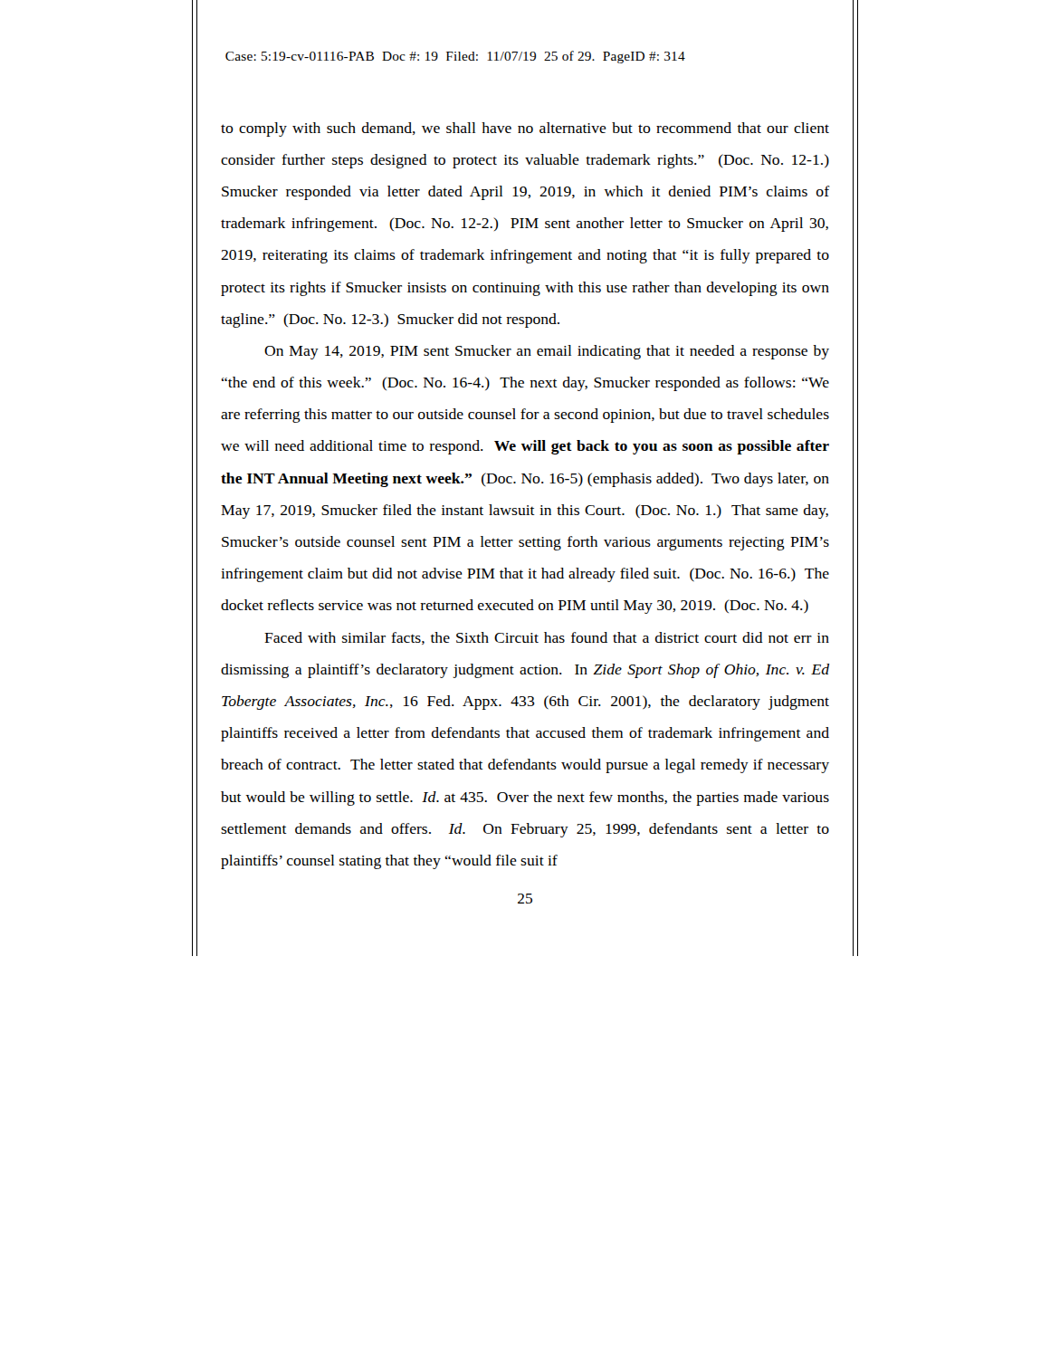Case: 5:19-cv-01116-PAB Doc #: 19 Filed: 11/07/19 25 of 29. PageID #: 314
to comply with such demand, we shall have no alternative but to recommend that our client consider further steps designed to protect its valuable trademark rights.” (Doc. No. 12-1.) Smucker responded via letter dated April 19, 2019, in which it denied PIM’s claims of trademark infringement. (Doc. No. 12-2.) PIM sent another letter to Smucker on April 30, 2019, reiterating its claims of trademark infringement and noting that “it is fully prepared to protect its rights if Smucker insists on continuing with this use rather than developing its own tagline.” (Doc. No. 12-3.) Smucker did not respond.
On May 14, 2019, PIM sent Smucker an email indicating that it needed a response by “the end of this week.” (Doc. No. 16-4.) The next day, Smucker responded as follows: “We are referring this matter to our outside counsel for a second opinion, but due to travel schedules we will need additional time to respond. We will get back to you as soon as possible after the INT Annual Meeting next week.” (Doc. No. 16-5) (emphasis added). Two days later, on May 17, 2019, Smucker filed the instant lawsuit in this Court. (Doc. No. 1.) That same day, Smucker’s outside counsel sent PIM a letter setting forth various arguments rejecting PIM’s infringement claim but did not advise PIM that it had already filed suit. (Doc. No. 16-6.) The docket reflects service was not returned executed on PIM until May 30, 2019. (Doc. No. 4.)
Faced with similar facts, the Sixth Circuit has found that a district court did not err in dismissing a plaintiff’s declaratory judgment action. In Zide Sport Shop of Ohio, Inc. v. Ed Tobergte Associates, Inc., 16 Fed. Appx. 433 (6th Cir. 2001), the declaratory judgment plaintiffs received a letter from defendants that accused them of trademark infringement and breach of contract. The letter stated that defendants would pursue a legal remedy if necessary but would be willing to settle. Id. at 435. Over the next few months, the parties made various settlement demands and offers. Id. On February 25, 1999, defendants sent a letter to plaintiffs’ counsel stating that they “would file suit if
25